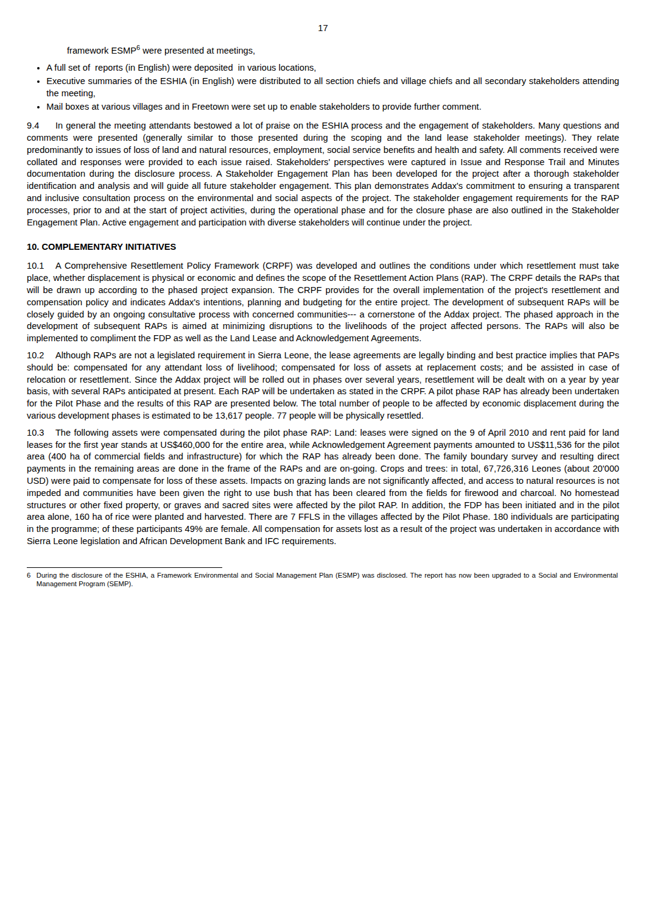17
framework ESMP6 were presented at meetings,
A full set of reports (in English) were deposited in various locations,
Executive summaries of the ESHIA (in English) were distributed to all section chiefs and village chiefs and all secondary stakeholders attending the meeting,
Mail boxes at various villages and in Freetown were set up to enable stakeholders to provide further comment.
9.4 In general the meeting attendants bestowed a lot of praise on the ESHIA process and the engagement of stakeholders. Many questions and comments were presented (generally similar to those presented during the scoping and the land lease stakeholder meetings). They relate predominantly to issues of loss of land and natural resources, employment, social service benefits and health and safety. All comments received were collated and responses were provided to each issue raised. Stakeholders' perspectives were captured in Issue and Response Trail and Minutes documentation during the disclosure process. A Stakeholder Engagement Plan has been developed for the project after a thorough stakeholder identification and analysis and will guide all future stakeholder engagement. This plan demonstrates Addax's commitment to ensuring a transparent and inclusive consultation process on the environmental and social aspects of the project. The stakeholder engagement requirements for the RAP processes, prior to and at the start of project activities, during the operational phase and for the closure phase are also outlined in the Stakeholder Engagement Plan. Active engagement and participation with diverse stakeholders will continue under the project.
10. COMPLEMENTARY INITIATIVES
10.1 A Comprehensive Resettlement Policy Framework (CRPF) was developed and outlines the conditions under which resettlement must take place, whether displacement is physical or economic and defines the scope of the Resettlement Action Plans (RAP). The CRPF details the RAPs that will be drawn up according to the phased project expansion. The CRPF provides for the overall implementation of the project's resettlement and compensation policy and indicates Addax's intentions, planning and budgeting for the entire project. The development of subsequent RAPs will be closely guided by an ongoing consultative process with concerned communities--- a cornerstone of the Addax project. The phased approach in the development of subsequent RAPs is aimed at minimizing disruptions to the livelihoods of the project affected persons. The RAPs will also be implemented to compliment the FDP as well as the Land Lease and Acknowledgement Agreements.
10.2 Although RAPs are not a legislated requirement in Sierra Leone, the lease agreements are legally binding and best practice implies that PAPs should be: compensated for any attendant loss of livelihood; compensated for loss of assets at replacement costs; and be assisted in case of relocation or resettlement. Since the Addax project will be rolled out in phases over several years, resettlement will be dealt with on a year by year basis, with several RAPs anticipated at present. Each RAP will be undertaken as stated in the CRPF. A pilot phase RAP has already been undertaken for the Pilot Phase and the results of this RAP are presented below. The total number of people to be affected by economic displacement during the various development phases is estimated to be 13,617 people. 77 people will be physically resettled.
10.3 The following assets were compensated during the pilot phase RAP: Land: leases were signed on the 9 of April 2010 and rent paid for land leases for the first year stands at US$460,000 for the entire area, while Acknowledgement Agreement payments amounted to US$11,536 for the pilot area (400 ha of commercial fields and infrastructure) for which the RAP has already been done. The family boundary survey and resulting direct payments in the remaining areas are done in the frame of the RAPs and are on-going. Crops and trees: in total, 67,726,316 Leones (about 20'000 USD) were paid to compensate for loss of these assets. Impacts on grazing lands are not significantly affected, and access to natural resources is not impeded and communities have been given the right to use bush that has been cleared from the fields for firewood and charcoal. No homestead structures or other fixed property, or graves and sacred sites were affected by the pilot RAP. In addition, the FDP has been initiated and in the pilot area alone, 160 ha of rice were planted and harvested. There are 7 FFLS in the villages affected by the Pilot Phase. 180 individuals are participating in the programme; of these participants 49% are female. All compensation for assets lost as a result of the project was undertaken in accordance with Sierra Leone legislation and African Development Bank and IFC requirements.
6 During the disclosure of the ESHIA, a Framework Environmental and Social Management Plan (ESMP) was disclosed. The report has now been upgraded to a Social and Environmental Management Program (SEMP).